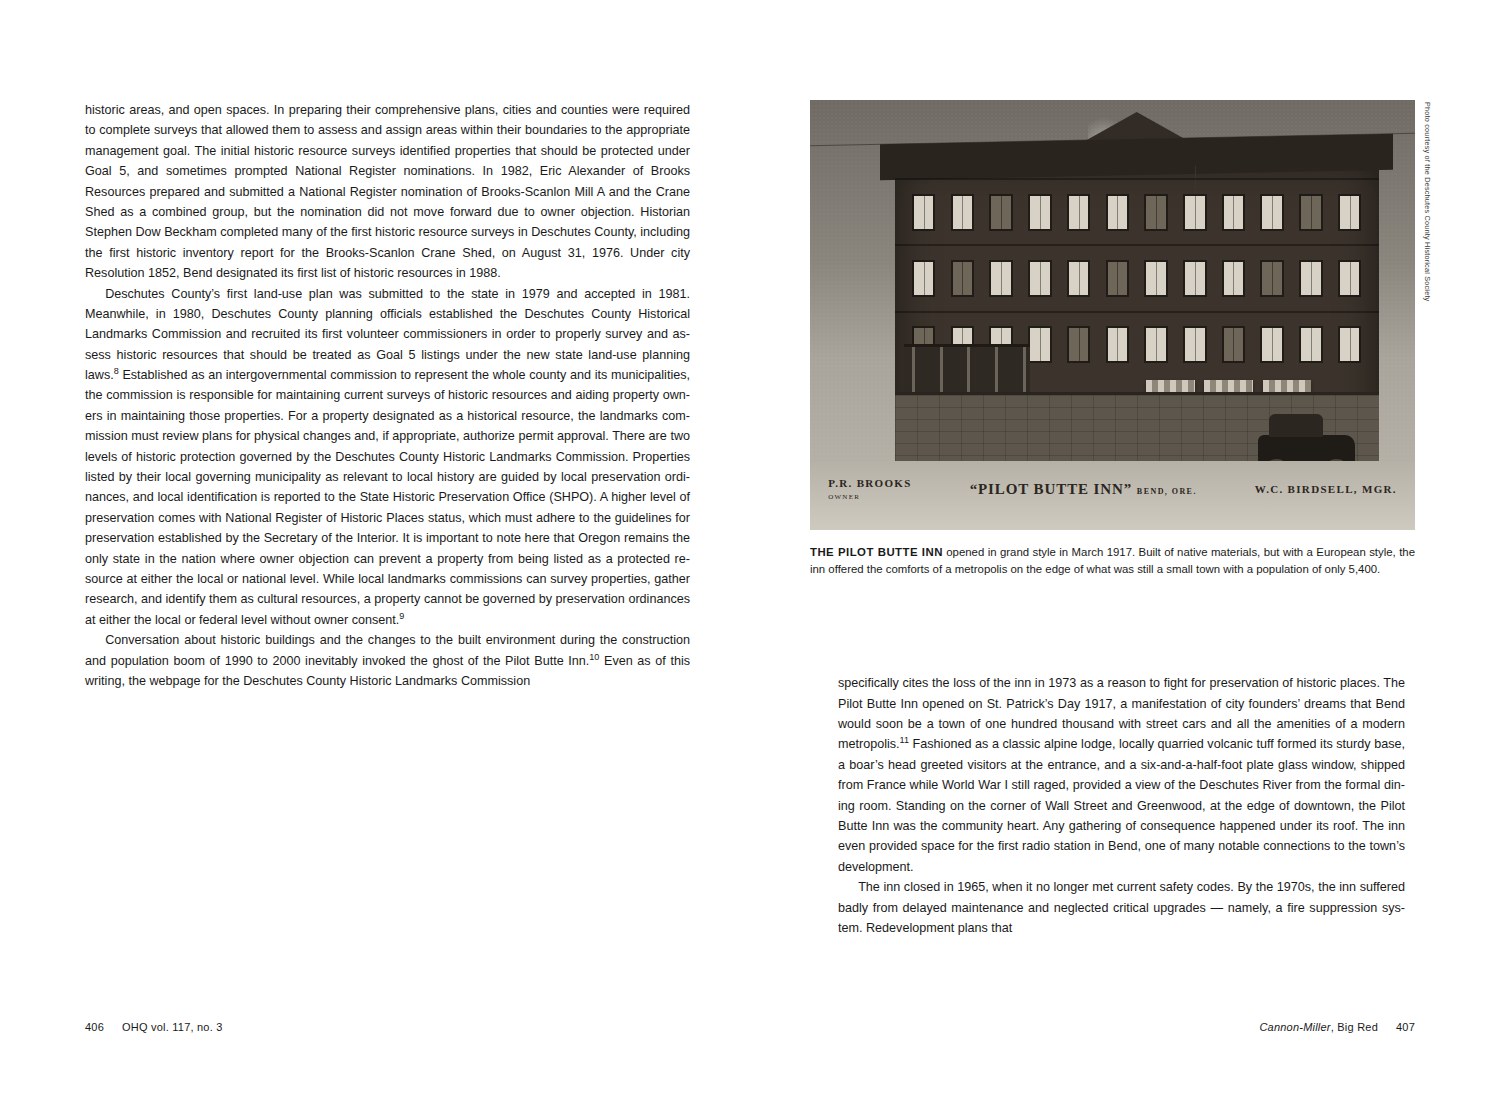historic areas, and open spaces. In preparing their comprehensive plans, cities and counties were required to complete surveys that allowed them to assess and assign areas within their boundaries to the appropriate management goal. The initial historic resource surveys identified properties that should be protected under Goal 5, and sometimes prompted National Register nominations. In 1982, Eric Alexander of Brooks Resources prepared and submitted a National Register nomination of Brooks-Scanlon Mill A and the Crane Shed as a combined group, but the nomination did not move forward due to owner objection. Historian Stephen Dow Beckham completed many of the first historic resource surveys in Deschutes County, including the first historic inventory report for the Brooks-Scanlon Crane Shed, on August 31, 1976. Under city Resolution 1852, Bend designated its first list of historic resources in 1988.
Deschutes County’s first land-use plan was submitted to the state in 1979 and accepted in 1981. Meanwhile, in 1980, Deschutes County planning officials established the Deschutes County Historical Landmarks Commission and recruited its first volunteer commissioners in order to properly survey and assess historic resources that should be treated as Goal 5 listings under the new state land-use planning laws.8 Established as an intergovernmental commission to represent the whole county and its municipalities, the commission is responsible for maintaining current surveys of historic resources and aiding property owners in maintaining those properties. For a property designated as a historical resource, the landmarks commission must review plans for physical changes and, if appropriate, authorize permit approval. There are two levels of historic protection governed by the Deschutes County Historic Landmarks Commission. Properties listed by their local governing municipality as relevant to local history are guided by local preservation ordinances, and local identification is reported to the State Historic Preservation Office (SHPO). A higher level of preservation comes with National Register of Historic Places status, which must adhere to the guidelines for preservation established by the Secretary of the Interior. It is important to note here that Oregon remains the only state in the nation where owner objection can prevent a property from being listed as a protected resource at either the local or national level. While local landmarks commissions can survey properties, gather research, and identify them as cultural resources, a property cannot be governed by preservation ordinances at either the local or federal level without owner consent.9
Conversation about historic buildings and the changes to the built environment during the construction and population boom of 1990 to 2000 inevitably invoked the ghost of the Pilot Butte Inn.10 Even as of this writing, the webpage for the Deschutes County Historic Landmarks Commission
406 OHQ vol. 117, no. 3
P.R. BrooksOwner “Pilot Butte Inn” Bend, Ore. W.C. Birdsell, Mgr.
Photo courtesy of the Deschutes County Historical Society
THE PILOT BUTTE INN opened in grand style in March 1917. Built of native materials, but with a European style, the inn offered the comforts of a metropolis on the edge of what was still a small town with a population of only 5,400.
specifically cites the loss of the inn in 1973 as a reason to fight for preservation of historic places. The Pilot Butte Inn opened on St. Patrick’s Day 1917, a manifestation of city founders’ dreams that Bend would soon be a town of one hundred thousand with street cars and all the amenities of a modern metropolis.11 Fashioned as a classic alpine lodge, locally quarried volcanic tuff formed its sturdy base, a boar’s head greeted visitors at the entrance, and a six-and-a-half-foot plate glass window, shipped from France while World War I still raged, provided a view of the Deschutes River from the formal dining room. Standing on the corner of Wall Street and Greenwood, at the edge of downtown, the Pilot Butte Inn was the community heart. Any gathering of consequence happened under its roof. The inn even provided space for the first radio station in Bend, one of many notable connections to the town’s development.
The inn closed in 1965, when it no longer met current safety codes. By the 1970s, the inn suffered badly from delayed maintenance and neglected critical upgrades — namely, a fire suppression system. Redevelopment plans that
Cannon-Miller, Big Red 407